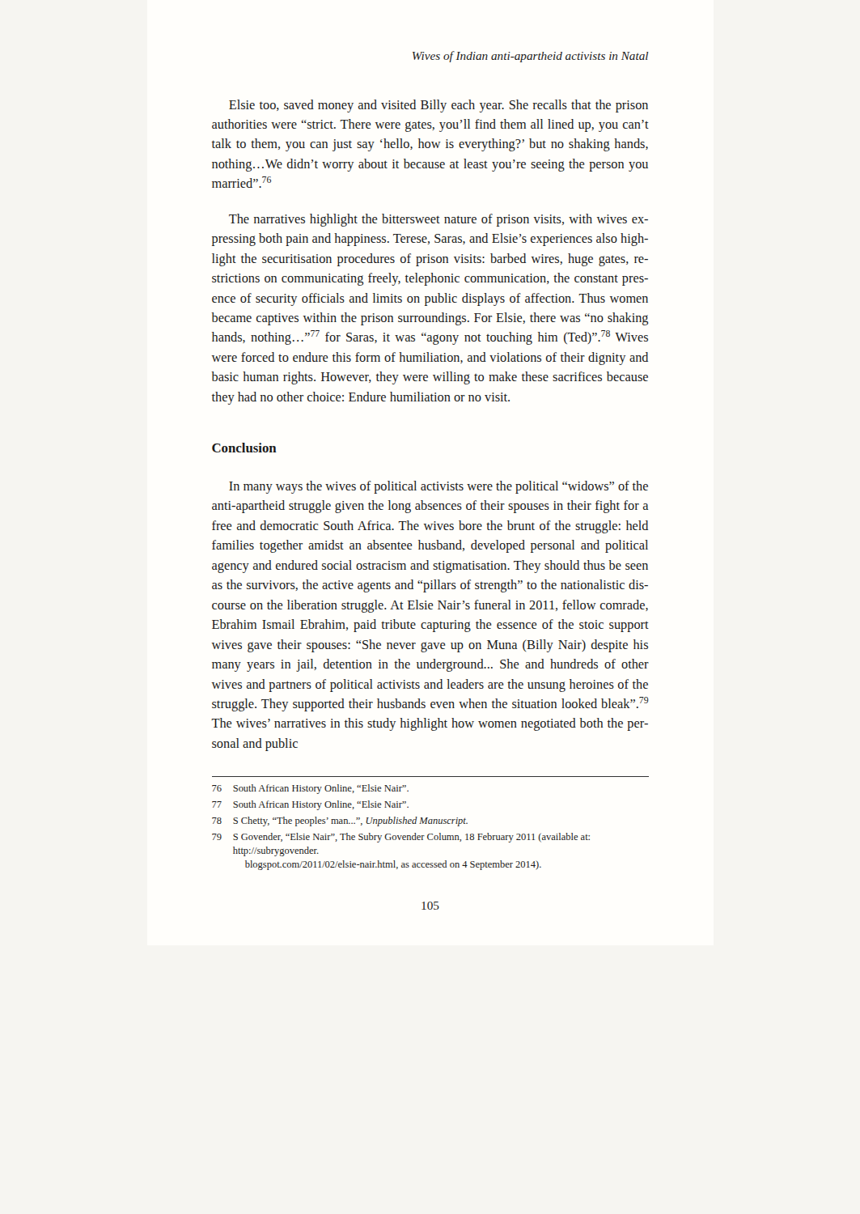Wives of Indian anti-apartheid activists in Natal
Elsie too, saved money and visited Billy each year. She recalls that the prison authorities were “strict. There were gates, you’ll find them all lined up, you can’t talk to them, you can just say ‘hello, how is everything?’ but no shaking hands, nothing…We didn’t worry about it because at least you’re seeing the person you married”.76
The narratives highlight the bittersweet nature of prison visits, with wives expressing both pain and happiness. Terese, Saras, and Elsie’s experiences also highlight the securitisation procedures of prison visits: barbed wires, huge gates, restrictions on communicating freely, telephonic communication, the constant presence of security officials and limits on public displays of affection. Thus women became captives within the prison surroundings. For Elsie, there was “no shaking hands, nothing…”77 for Saras, it was “agony not touching him (Ted)”.78 Wives were forced to endure this form of humiliation, and violations of their dignity and basic human rights. However, they were willing to make these sacrifices because they had no other choice: Endure humiliation or no visit.
Conclusion
In many ways the wives of political activists were the political “widows” of the anti-apartheid struggle given the long absences of their spouses in their fight for a free and democratic South Africa. The wives bore the brunt of the struggle: held families together amidst an absentee husband, developed personal and political agency and endured social ostracism and stigmatisation. They should thus be seen as the survivors, the active agents and “pillars of strength” to the nationalistic discourse on the liberation struggle. At Elsie Nair’s funeral in 2011, fellow comrade, Ebrahim Ismail Ebrahim, paid tribute capturing the essence of the stoic support wives gave their spouses: “She never gave up on Muna (Billy Nair) despite his many years in jail, detention in the underground... She and hundreds of other wives and partners of political activists and leaders are the unsung heroines of the struggle. They supported their husbands even when the situation looked bleak”.79 The wives’ narratives in this study highlight how women negotiated both the personal and public
76 South African History Online, “Elsie Nair”.
77 South African History Online, “Elsie Nair”.
78 S Chetty, “The peoples’ man...”, Unpublished Manuscript.
79 S Govender, “Elsie Nair”, The Subry Govender Column, 18 February 2011 (available at: http://subrygovender.blogspot.com/2011/02/elsie-nair.html, as accessed on 4 September 2014).
105